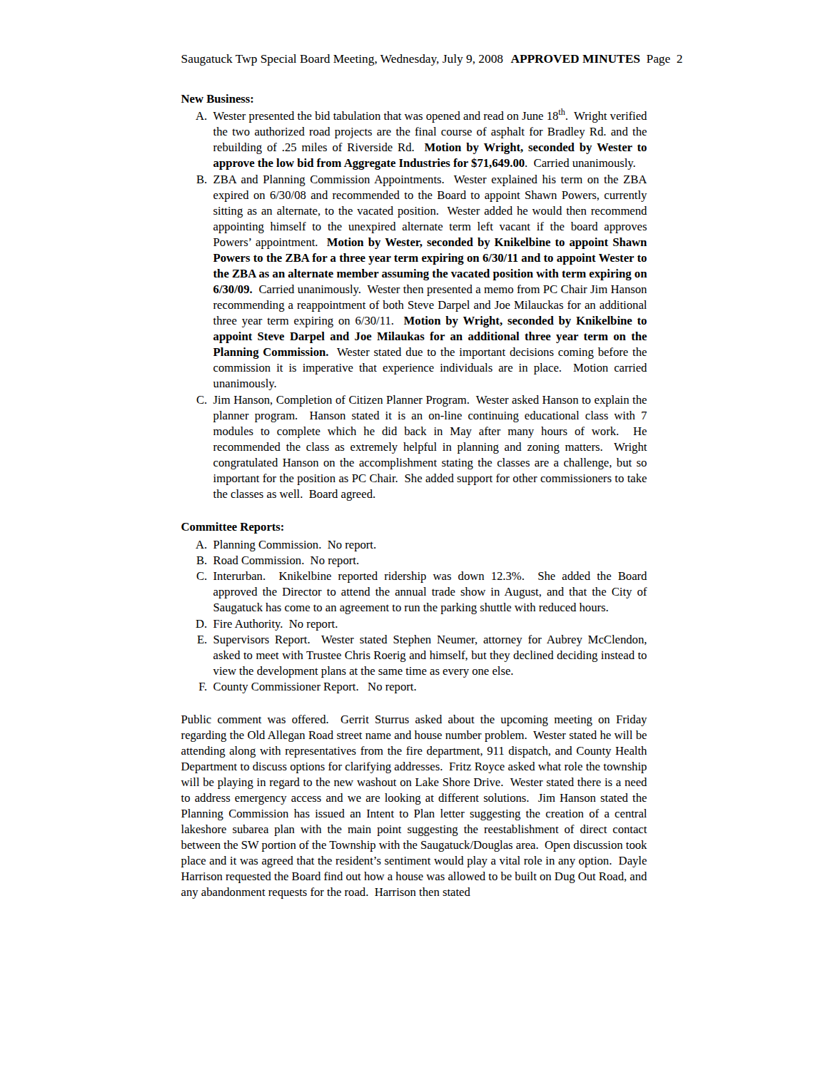Saugatuck Twp Special Board Meeting, Wednesday, July 9, 2008 APPROVED MINUTES Page 2
New Business:
Wester presented the bid tabulation that was opened and read on June 18th. Wright verified the two authorized road projects are the final course of asphalt for Bradley Rd. and the rebuilding of .25 miles of Riverside Rd. Motion by Wright, seconded by Wester to approve the low bid from Aggregate Industries for $71,649.00. Carried unanimously.
ZBA and Planning Commission Appointments. Wester explained his term on the ZBA expired on 6/30/08 and recommended to the Board to appoint Shawn Powers, currently sitting as an alternate, to the vacated position. Wester added he would then recommend appointing himself to the unexpired alternate term left vacant if the board approves Powers’ appointment. Motion by Wester, seconded by Knikelbine to appoint Shawn Powers to the ZBA for a three year term expiring on 6/30/11 and to appoint Wester to the ZBA as an alternate member assuming the vacated position with term expiring on 6/30/09. Carried unanimously. Wester then presented a memo from PC Chair Jim Hanson recommending a reappointment of both Steve Darpel and Joe Milauckas for an additional three year term expiring on 6/30/11. Motion by Wright, seconded by Knikelbine to appoint Steve Darpel and Joe Milaukas for an additional three year term on the Planning Commission. Wester stated due to the important decisions coming before the commission it is imperative that experience individuals are in place. Motion carried unanimously.
Jim Hanson, Completion of Citizen Planner Program. Wester asked Hanson to explain the planner program. Hanson stated it is an on-line continuing educational class with 7 modules to complete which he did back in May after many hours of work. He recommended the class as extremely helpful in planning and zoning matters. Wright congratulated Hanson on the accomplishment stating the classes are a challenge, but so important for the position as PC Chair. She added support for other commissioners to take the classes as well. Board agreed.
Committee Reports:
Planning Commission. No report.
Road Commission. No report.
Interurban. Knikelbine reported ridership was down 12.3%. She added the Board approved the Director to attend the annual trade show in August, and that the City of Saugatuck has come to an agreement to run the parking shuttle with reduced hours.
Fire Authority. No report.
Supervisors Report. Wester stated Stephen Neumer, attorney for Aubrey McClendon, asked to meet with Trustee Chris Roerig and himself, but they declined deciding instead to view the development plans at the same time as every one else.
County Commissioner Report. No report.
Public comment was offered. Gerrit Sturrus asked about the upcoming meeting on Friday regarding the Old Allegan Road street name and house number problem. Wester stated he will be attending along with representatives from the fire department, 911 dispatch, and County Health Department to discuss options for clarifying addresses. Fritz Royce asked what role the township will be playing in regard to the new washout on Lake Shore Drive. Wester stated there is a need to address emergency access and we are looking at different solutions. Jim Hanson stated the Planning Commission has issued an Intent to Plan letter suggesting the creation of a central lakeshore subarea plan with the main point suggesting the reestablishment of direct contact between the SW portion of the Township with the Saugatuck/Douglas area. Open discussion took place and it was agreed that the resident’s sentiment would play a vital role in any option. Dayle Harrison requested the Board find out how a house was allowed to be built on Dug Out Road, and any abandonment requests for the road. Harrison then stated